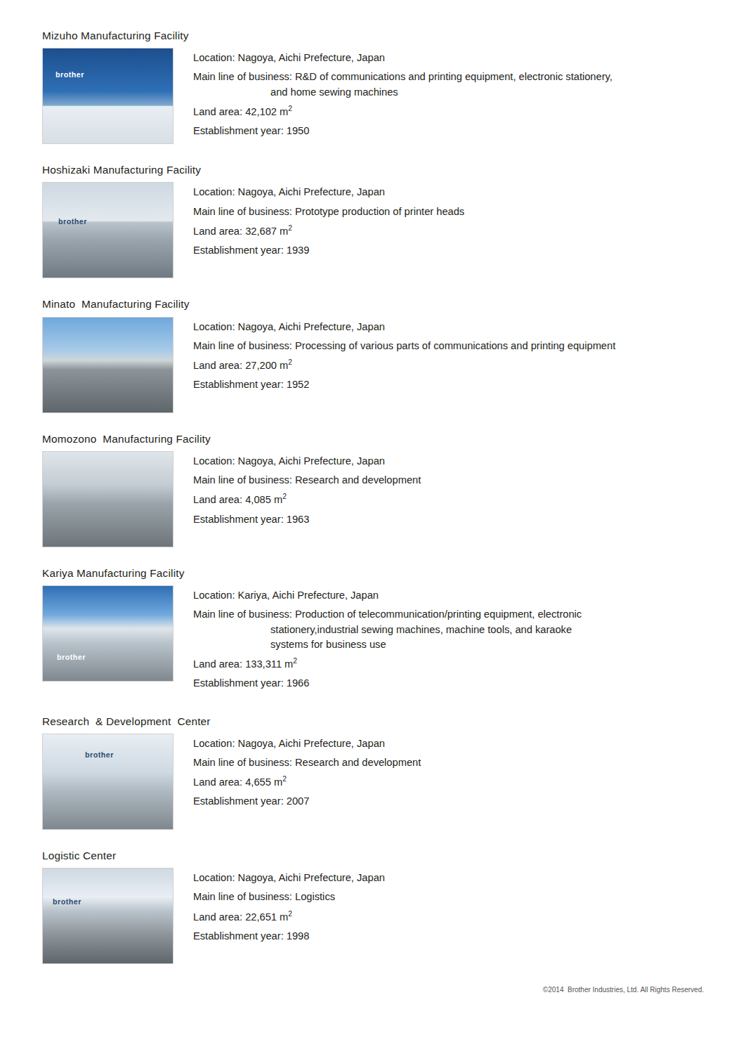Mizuho Manufacturing Facility
brother
Location: Nagoya, Aichi Prefecture, Japan
Main line of business: R&D of communications and printing equipment, electronic stationery, and home sewing machines
Land area: 42,102 m2
Establishment year: 1950
Hoshizaki Manufacturing Facility
brother
Location: Nagoya, Aichi Prefecture, Japan
Main line of business: Prototype production of printer heads
Land area: 32,687 m2
Establishment year: 1939
Minato Manufacturing Facility
Location: Nagoya, Aichi Prefecture, Japan
Main line of business: Processing of various parts of communications and printing equipment
Land area: 27,200 m2
Establishment year: 1952
Momozono Manufacturing Facility
Location: Nagoya, Aichi Prefecture, Japan
Main line of business: Research and development
Land area: 4,085 m2
Establishment year: 1963
Kariya Manufacturing Facility
brother
Location: Kariya, Aichi Prefecture, Japan
Main line of business: Production of telecommunication/printing equipment, electronic stationery,industrial sewing machines, machine tools, and karaoke systems for business use
Land area: 133,311 m2
Establishment year: 1966
Research & Development Center
brother
Location: Nagoya, Aichi Prefecture, Japan
Main line of business: Research and development
Land area: 4,655 m2
Establishment year: 2007
Logistic Center
brother
Location: Nagoya, Aichi Prefecture, Japan
Main line of business: Logistics
Land area: 22,651 m2
Establishment year: 1998
©2014 Brother Industries, Ltd. All Rights Reserved.